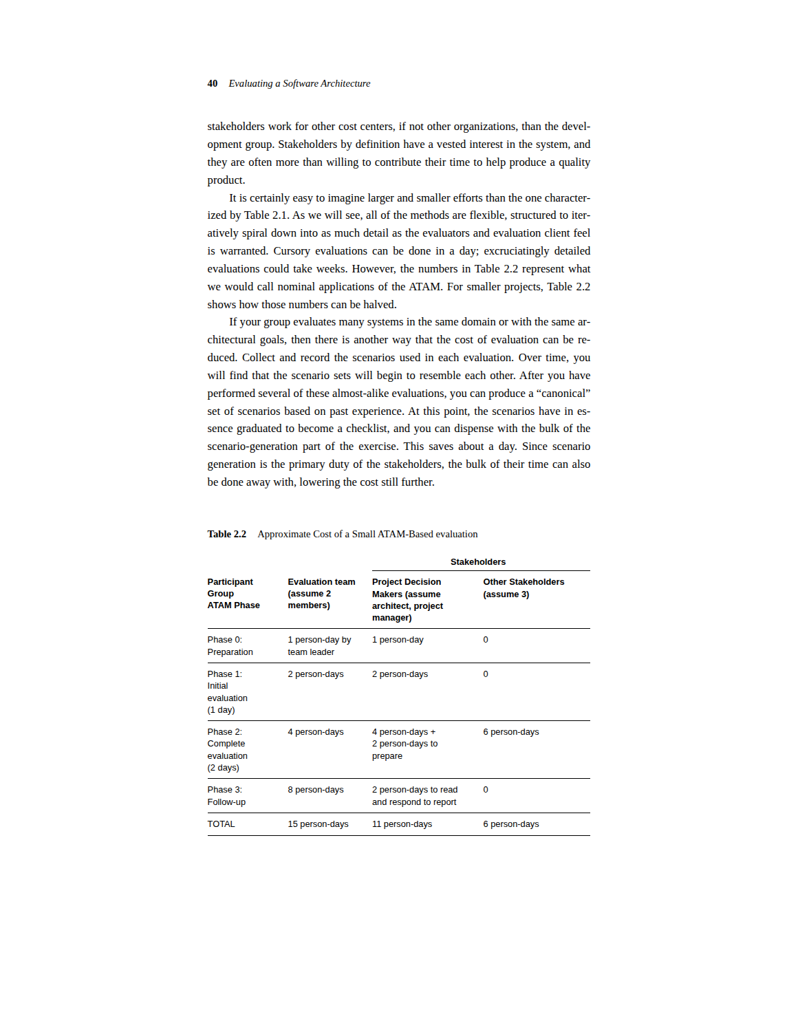40 Evaluating a Software Architecture
stakeholders work for other cost centers, if not other organizations, than the development group. Stakeholders by definition have a vested interest in the system, and they are often more than willing to contribute their time to help produce a quality product.
It is certainly easy to imagine larger and smaller efforts than the one characterized by Table 2.1. As we will see, all of the methods are flexible, structured to iteratively spiral down into as much detail as the evaluators and evaluation client feel is warranted. Cursory evaluations can be done in a day; excruciatingly detailed evaluations could take weeks. However, the numbers in Table 2.2 represent what we would call nominal applications of the ATAM. For smaller projects, Table 2.2 shows how those numbers can be halved.
If your group evaluates many systems in the same domain or with the same architectural goals, then there is another way that the cost of evaluation can be reduced. Collect and record the scenarios used in each evaluation. Over time, you will find that the scenario sets will begin to resemble each other. After you have performed several of these almost-alike evaluations, you can produce a “canonical” set of scenarios based on past experience. At this point, the scenarios have in essence graduated to become a checklist, and you can dispense with the bulk of the scenario-generation part of the exercise. This saves about a day. Since scenario generation is the primary duty of the stakeholders, the bulk of their time can also be done away with, lowering the cost still further.
Table 2.2 Approximate Cost of a Small ATAM-Based evaluation
| | | Stakeholders |
| --- | --- | --- |
| Participant Group ATAM Phase | Evaluation team (assume 2 members) | Project Decision Makers (assume architect, project manager) | Other Stakeholders (assume 3) |
| Phase 0: Preparation | 1 person-day by team leader | 1 person-day | 0 |
| Phase 1: Initial evaluation (1 day) | 2 person-days | 2 person-days | 0 |
| Phase 2: Complete evaluation (2 days) | 4 person-days | 4 person-days + 2 person-days to prepare | 6 person-days |
| Phase 3: Follow-up | 8 person-days | 2 person-days to read and respond to report | 0 |
| TOTAL | 15 person-days | 11 person-days | 6 person-days |